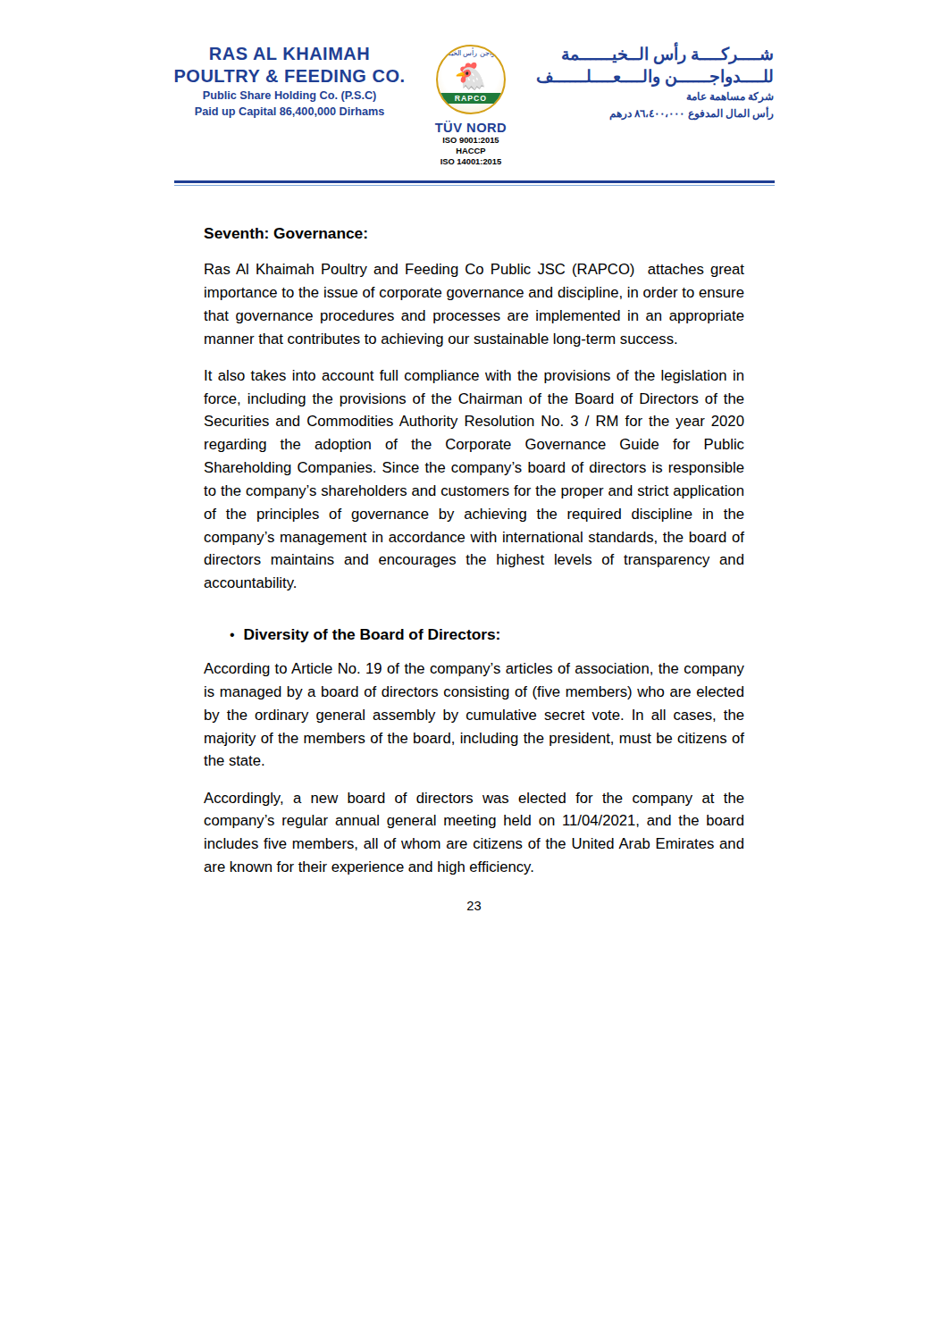RAS AL KHAIMAH
POULTRY & FEEDING CO.
Public Share Holding Co. (P.S.C)
Paid up Capital 86,400,000 Dirhams
دواجن رأس الخيمة
🐔
RAPCO
TÜV NORD
ISO 9001:2015
HACCP
ISO 14001:2015
شــــركــــة رأس الــخيــــــمة
للــــدواجــــــن والــــعــــلــــــف
شركة مساهمة عامة
رأس المال المدفوع ٨٦،٤٠٠،٠٠٠ درهم
Seventh: Governance:
Ras Al Khaimah Poultry and Feeding Co Public JSC (RAPCO) attaches great importance to the issue of corporate governance and discipline, in order to ensure that governance procedures and processes are implemented in an appropriate manner that contributes to achieving our sustainable long-term success.
It also takes into account full compliance with the provisions of the legislation in force, including the provisions of the Chairman of the Board of Directors of the Securities and Commodities Authority Resolution No. 3 / RM for the year 2020 regarding the adoption of the Corporate Governance Guide for Public Shareholding Companies. Since the company’s board of directors is responsible to the company’s shareholders and customers for the proper and strict application of the principles of governance by achieving the required discipline in the company’s management in accordance with international standards, the board of directors maintains and encourages the highest levels of transparency and accountability.
• Diversity of the Board of Directors:
According to Article No. 19 of the company’s articles of association, the company is managed by a board of directors consisting of (five members) who are elected by the ordinary general assembly by cumulative secret vote. In all cases, the majority of the members of the board, including the president, must be citizens of the state.
Accordingly, a new board of directors was elected for the company at the company’s regular annual general meeting held on 11/04/2021, and the board includes five members, all of whom are citizens of the United Arab Emirates and are known for their experience and high efficiency.
23